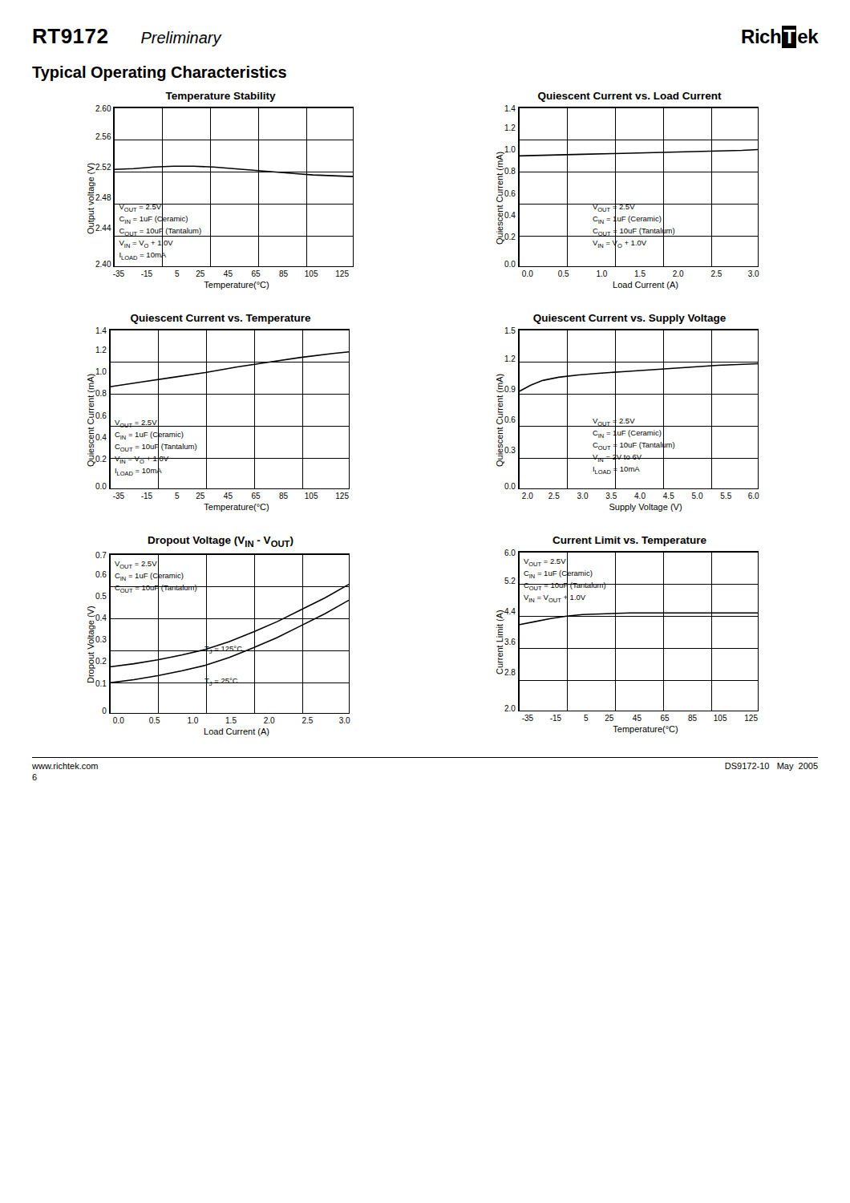RT9172 Preliminary Rich Tek
Typical Operating Characteristics
Temperature Stability
Output voltage (V)
2.60 2.56 2.52 2.48 2.44 2.40
VOUT = 2.5V
CIN = 1uF (Ceramic)
COUT = 10uF (Tantalum)
VIN = VO + 1.0V
ILOAD = 10mA
-35-1552545 6585105125
Temperature(°C)
Quiescent Current vs. Load Current
Quiescent Current (mA)
1.4 1.2 1.0 0.8 0.6 0.4 0.2 0.0
VOUT = 2.5V
CIN = 1uF (Ceramic)
COUT = 10uF (Tantalum)
VIN = VO + 1.0V
0.00.51.01.5 2.02.53.0
Load Current (A)
Quiescent Current vs. Temperature
Quiescent Current (mA)
1.4 1.2 1.0 0.8 0.6 0.4 0.2 0.0
VOUT = 2.5V
CIN = 1uF (Ceramic)
COUT = 10uF (Tantalum)
VIN = VO + 1.0V
ILOAD = 10mA
-35-1552545 6585105125
Temperature(°C)
Quiescent Current vs. Supply Voltage
Quiescent Current (mA)
1.5 1.2 0.9 0.6 0.3 0.0
VOUT = 2.5V
CIN = 1uF (Ceramic)
COUT = 10uF (Tantalum)
VIN = 2V to 6V
ILOAD = 10mA
2.02.53.03.54.0 4.55.05.56.0
Supply Voltage (V)
Dropout Voltage (VIN - VOUT)
Dropout Voltage (V)
0.7 0.6 0.5 0.4 0.3 0.2 0.1 0
VOUT = 2.5V
CIN = 1uF (Ceramic)
COUT = 10uF (Tantalum)
TJ = 125°C
TJ = 25°C
0.00.51.01.5 2.02.53.0
Load Current (A)
Current Limit vs. Temperature
Current Limit (A)
6.0 5.2 4.4 3.6 2.8 2.0
VOUT = 2.5V
CIN = 1uF (Ceramic)
COUT = 10uF (Tantalum)
VIN = VOUT + 1.0V
-35-1552545 6585105125
Temperature(°C)
www.richtek.com
6
DS9172-10 May 2005